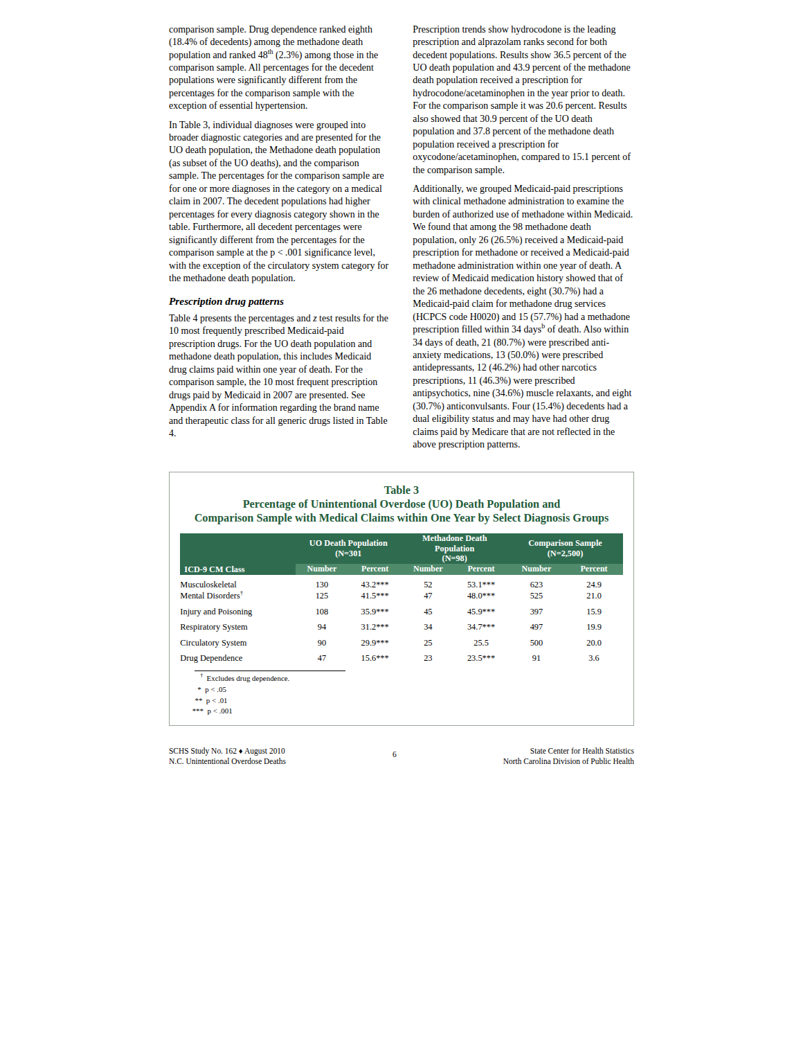comparison sample. Drug dependence ranked eighth (18.4% of decedents) among the methadone death population and ranked 48th (2.3%) among those in the comparison sample. All percentages for the decedent populations were significantly different from the percentages for the comparison sample with the exception of essential hypertension.
In Table 3, individual diagnoses were grouped into broader diagnostic categories and are presented for the UO death population, the Methadone death population (as subset of the UO deaths), and the comparison sample. The percentages for the comparison sample are for one or more diagnoses in the category on a medical claim in 2007. The decedent populations had higher percentages for every diagnosis category shown in the table. Furthermore, all decedent percentages were significantly different from the percentages for the comparison sample at the p < .001 significance level, with the exception of the circulatory system category for the methadone death population.
Prescription drug patterns
Table 4 presents the percentages and z test results for the 10 most frequently prescribed Medicaid-paid prescription drugs. For the UO death population and methadone death population, this includes Medicaid drug claims paid within one year of death. For the comparison sample, the 10 most frequent prescription drugs paid by Medicaid in 2007 are presented. See Appendix A for information regarding the brand name and therapeutic class for all generic drugs listed in Table 4.
Prescription trends show hydrocodone is the leading prescription and alprazolam ranks second for both decedent populations. Results show 36.5 percent of the UO death population and 43.9 percent of the methadone death population received a prescription for hydrocodone/acetaminophen in the year prior to death. For the comparison sample it was 20.6 percent. Results also showed that 30.9 percent of the UO death population and 37.8 percent of the methadone death population received a prescription for oxycodone/acetaminophen, compared to 15.1 percent of the comparison sample.
Additionally, we grouped Medicaid-paid prescriptions with clinical methadone administration to examine the burden of authorized use of methadone within Medicaid. We found that among the 98 methadone death population, only 26 (26.5%) received a Medicaid-paid prescription for methadone or received a Medicaid-paid methadone administration within one year of death. A review of Medicaid medication history showed that of the 26 methadone decedents, eight (30.7%) had a Medicaid-paid claim for methadone drug services (HCPCS code H0020) and 15 (57.7%) had a methadone prescription filled within 34 daysb of death. Also within 34 days of death, 21 (80.7%) were prescribed anti-anxiety medications, 13 (50.0%) were prescribed antidepressants, 12 (46.2%) had other narcotics prescriptions, 11 (46.3%) were prescribed antipsychotics, nine (34.6%) muscle relaxants, and eight (30.7%) anticonvulsants. Four (15.4%) decedents had a dual eligibility status and may have had other drug claims paid by Medicare that are not reflected in the above prescription patterns.
Table 3 Percentage of Unintentional Overdose (UO) Death Population and
Comparison Sample with Medical Claims within One Year by Select Diagnosis Groups
| ICD-9 CM Class | UO Death Population (N=301 | Methadone Death Population (N=98) | Comparison Sample (N=2,500) |
| --- | --- | --- | --- |
| Number | Percent | Number | Percent | Number | Percent |
| Musculoskeletal | 130 | 43.2*** | 52 | 53.1*** | 623 | 24.9 |
| Mental Disorders † | 125 | 41.5*** | 47 | 48.0*** | 525 | 21.0 |
| Injury and Poisoning | 108 | 35.9*** | 45 | 45.9*** | 397 | 15.9 |
| Respiratory System | 94 | 31.2*** | 34 | 34.7*** | 497 | 19.9 |
| Circulatory System | 90 | 29.9*** | 25 | 25.5 | 500 | 20.0 |
| Drug Dependence | 47 | 15.6*** | 23 | 23.5*** | 91 | 3.6 |
† Excludes drug dependence.
* p < .05
** p < .01
*** p < .001
SCHS Study No. 162 ♦ August 2010
N.C. Unintentional Overdose Deaths
6
State Center for Health Statistics
North Carolina Division of Public Health